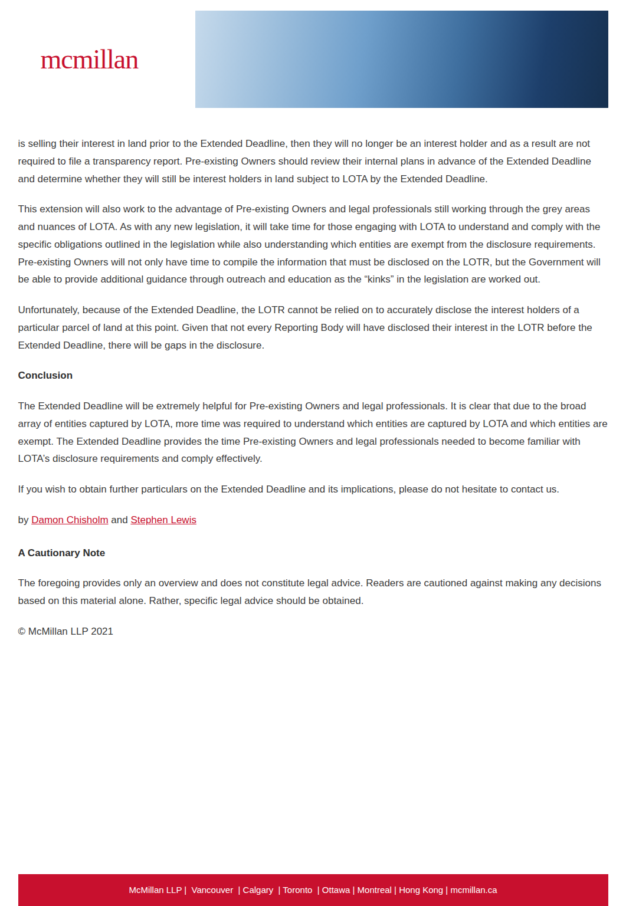mcmillan
is selling their interest in land prior to the Extended Deadline, then they will no longer be an interest holder and as a result are not required to file a transparency report. Pre-existing Owners should review their internal plans in advance of the Extended Deadline and determine whether they will still be interest holders in land subject to LOTA by the Extended Deadline.
This extension will also work to the advantage of Pre-existing Owners and legal professionals still working through the grey areas and nuances of LOTA. As with any new legislation, it will take time for those engaging with LOTA to understand and comply with the specific obligations outlined in the legislation while also understanding which entities are exempt from the disclosure requirements. Pre-existing Owners will not only have time to compile the information that must be disclosed on the LOTR, but the Government will be able to provide additional guidance through outreach and education as the “kinks” in the legislation are worked out.
Unfortunately, because of the Extended Deadline, the LOTR cannot be relied on to accurately disclose the interest holders of a particular parcel of land at this point. Given that not every Reporting Body will have disclosed their interest in the LOTR before the Extended Deadline, there will be gaps in the disclosure.
Conclusion
The Extended Deadline will be extremely helpful for Pre-existing Owners and legal professionals. It is clear that due to the broad array of entities captured by LOTA, more time was required to understand which entities are captured by LOTA and which entities are exempt. The Extended Deadline provides the time Pre-existing Owners and legal professionals needed to become familiar with LOTA’s disclosure requirements and comply effectively.
If you wish to obtain further particulars on the Extended Deadline and its implications, please do not hesitate to contact us.
by Damon Chisholm and Stephen Lewis
A Cautionary Note
The foregoing provides only an overview and does not constitute legal advice. Readers are cautioned against making any decisions based on this material alone. Rather, specific legal advice should be obtained.
© McMillan LLP 2021
McMillan LLP | Vancouver | Calgary | Toronto | Ottawa | Montreal | Hong Kong | mcmillan.ca